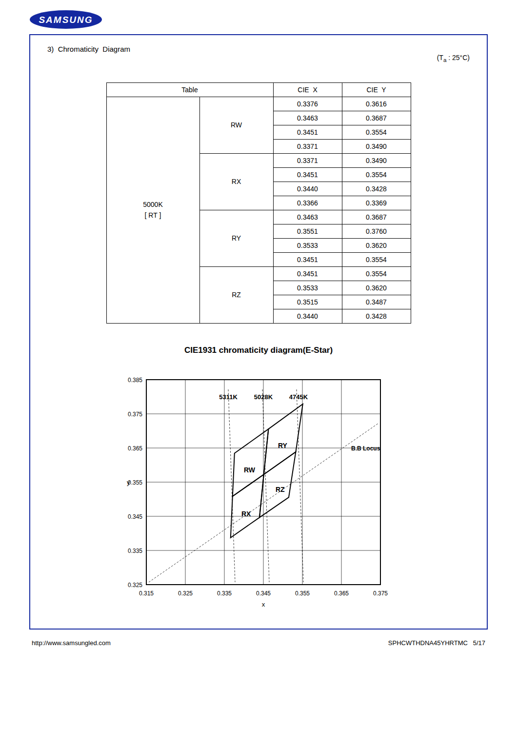SAMSUNG
3) Chromaticity Diagram (Ta : 25°C)
| Table | CIE X | CIE Y |
| --- | --- | --- |
| 5000K [ RT ] | RW | 0.3376 | 0.3616 |
| 0.3463 | 0.3687 |
| 0.3451 | 0.3554 |
| 0.3371 | 0.3490 |
| RX | 0.3371 | 0.3490 |
| 0.3451 | 0.3554 |
| 0.3440 | 0.3428 |
| 0.3366 | 0.3369 |
| RY | 0.3463 | 0.3687 |
| 0.3551 | 0.3760 |
| 0.3533 | 0.3620 |
| 0.3451 | 0.3554 |
| RZ | 0.3451 | 0.3554 |
| 0.3533 | 0.3620 |
| 0.3515 | 0.3487 |
| 0.3440 | 0.3428 |
CIE1931 chromaticity diagram(E-Star)
0.385 0.375 0.365 0.355 0.345 0.335 0.325 0.315 0.325 0.335 0.345 0.355 0.365 0.375 y x B.B Locus 5311K 5028K 4745K RY RW RZ RX
http://www.samsungled.com SPHCWTHDNA45YHRTMC 5/17